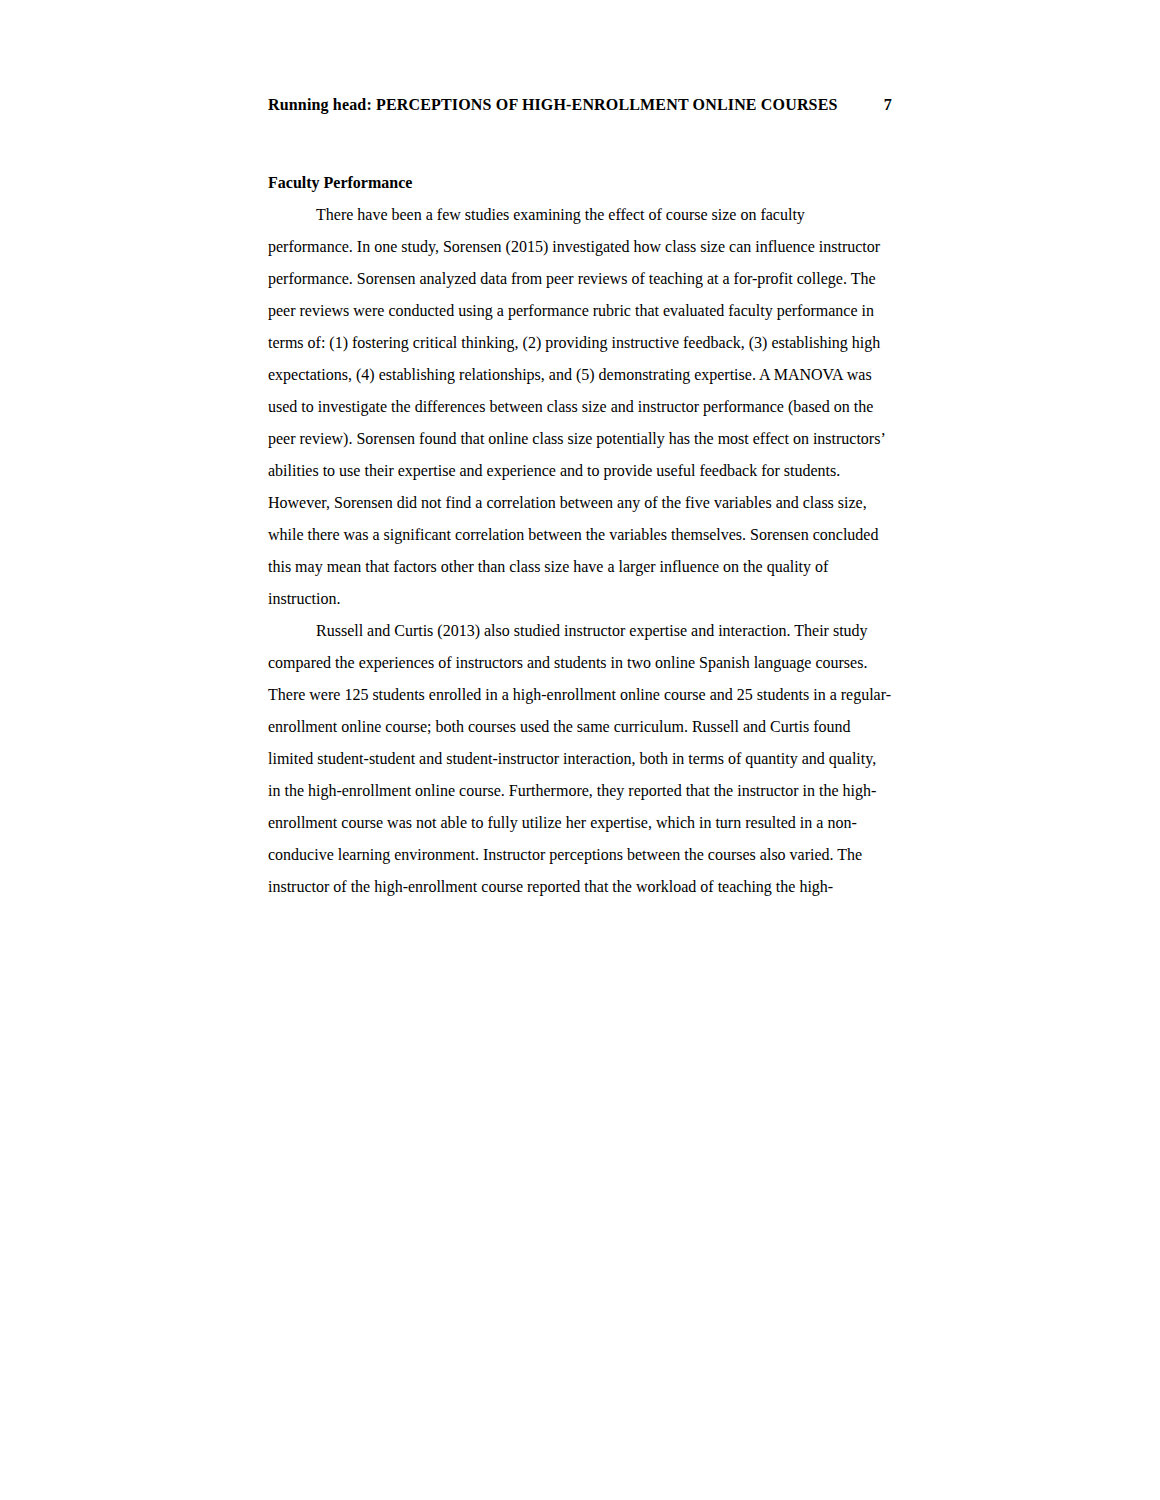Running head: PERCEPTIONS OF HIGH-ENROLLMENT ONLINE COURSES 7
Faculty Performance
There have been a few studies examining the effect of course size on faculty performance. In one study, Sorensen (2015) investigated how class size can influence instructor performance. Sorensen analyzed data from peer reviews of teaching at a for-profit college. The peer reviews were conducted using a performance rubric that evaluated faculty performance in terms of: (1) fostering critical thinking, (2) providing instructive feedback, (3) establishing high expectations, (4) establishing relationships, and (5) demonstrating expertise. A MANOVA was used to investigate the differences between class size and instructor performance (based on the peer review). Sorensen found that online class size potentially has the most effect on instructors’ abilities to use their expertise and experience and to provide useful feedback for students. However, Sorensen did not find a correlation between any of the five variables and class size, while there was a significant correlation between the variables themselves. Sorensen concluded this may mean that factors other than class size have a larger influence on the quality of instruction.
Russell and Curtis (2013) also studied instructor expertise and interaction. Their study compared the experiences of instructors and students in two online Spanish language courses. There were 125 students enrolled in a high-enrollment online course and 25 students in a regular-enrollment online course; both courses used the same curriculum. Russell and Curtis found limited student-student and student-instructor interaction, both in terms of quantity and quality, in the high-enrollment online course. Furthermore, they reported that the instructor in the high-enrollment course was not able to fully utilize her expertise, which in turn resulted in a non-conducive learning environment. Instructor perceptions between the courses also varied. The instructor of the high-enrollment course reported that the workload of teaching the high-